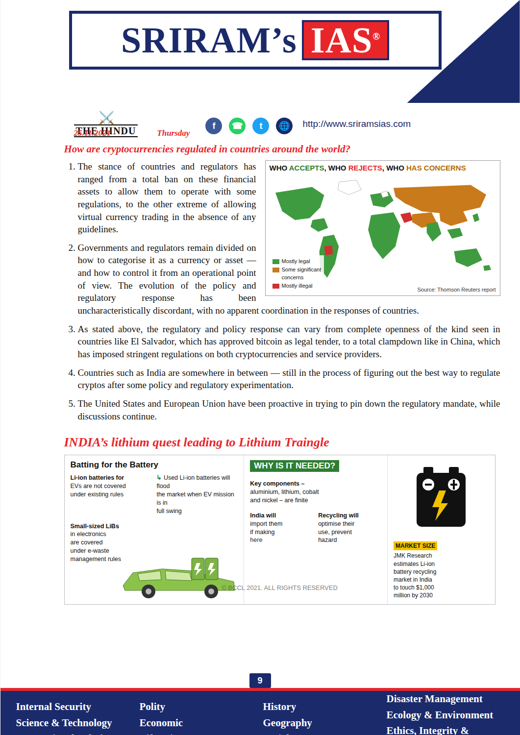SRIRAM’s IAS®
⚔️
THE HINDU
f ☎ t 🌐 http://www.sriramsias.com
25.11.2021 Thursday
How are cryptocurrencies regulated in countries around the world?
WHO ACCEPTS, WHO REJECTS, WHO HAS CONCERNS
Mostly legal
Some significant
concerns
Mostly illegal
Source: Thomson Reuters report
The stance of countries and regulators has ranged from a total ban on these financial assets to allow them to operate with some regulations, to the other extreme of allowing virtual currency trading in the absence of any guidelines.
Governments and regulators remain divided on how to categorise it as a currency or asset — and how to control it from an operational point of view. The evolution of the policy and regulatory response has been uncharacteristically discordant, with no apparent coordination in the responses of countries.
As stated above, the regulatory and policy response can vary from complete openness of the kind seen in countries like El Salvador, which has approved bitcoin as legal tender, to a total clampdown like in China, which has imposed stringent regulations on both cryptocurrencies and service providers.
Countries such as India are somewhere in between — still in the process of figuring out the best way to regulate cryptos after some policy and regulatory experimentation.
The United States and European Union have been proactive in trying to pin down the regulatory mandate, while discussions continue.
INDIA’s lithium quest leading to Lithium Traingle
Batting for the Battery
Li-ion batteries for
EVs are not covered
under existing rules
↳ Used Li-ion batteries will flood
the market when EV mission is in
full swing
Small-sized LiBs
in electronics
are covered
under e-waste
management rules
WHY IS IT NEEDED?
Key components –
aluminium, lithium, cobalt
and nickel – are finite
India will
import them
if making
here
Recycling will
optimise their
use, prevent
hazard
MARKET SIZE
JMK Research
estimates Li-ion
battery recycling
market in India
to touch $1,000
million by 2030
© BCCL 2021. ALL RIGHTS RESERVED
9
Internal Security
Science & Technology
International Relations
Polity
Economic
Life Science
History
Geography
Social Issues
Disaster Management
Ecology & Environment
Ethics, Integrity & Aptitude